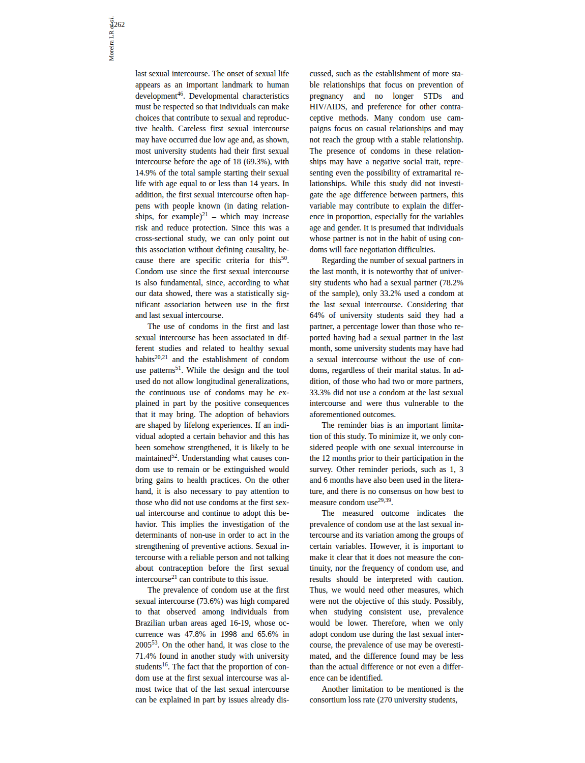1262
Moreira LR et al.
last sexual intercourse. The onset of sexual life appears as an important landmark to human development46. Developmental characteristics must be respected so that individuals can make choices that contribute to sexual and reproductive health. Careless first sexual intercourse may have occurred due low age and, as shown, most university students had their first sexual intercourse before the age of 18 (69.3%), with 14.9% of the total sample starting their sexual life with age equal to or less than 14 years. In addition, the first sexual intercourse often happens with people known (in dating relationships, for example)21 – which may increase risk and reduce protection. Since this was a cross-sectional study, we can only point out this association without defining causality, because there are specific criteria for this50. Condom use since the first sexual intercourse is also fundamental, since, according to what our data showed, there was a statistically significant association between use in the first and last sexual intercourse.
The use of condoms in the first and last sexual intercourse has been associated in different studies and related to healthy sexual habits20,21 and the establishment of condom use patterns51. While the design and the tool used do not allow longitudinal generalizations, the continuous use of condoms may be explained in part by the positive consequences that it may bring. The adoption of behaviors are shaped by lifelong experiences. If an individual adopted a certain behavior and this has been somehow strengthened, it is likely to be maintained52. Understanding what causes condom use to remain or be extinguished would bring gains to health practices. On the other hand, it is also necessary to pay attention to those who did not use condoms at the first sexual intercourse and continue to adopt this behavior. This implies the investigation of the determinants of non-use in order to act in the strengthening of preventive actions. Sexual intercourse with a reliable person and not talking about contraception before the first sexual intercourse21 can contribute to this issue.
The prevalence of condom use at the first sexual intercourse (73.6%) was high compared to that observed among individuals from Brazilian urban areas aged 16-19, whose occurrence was 47.8% in 1998 and 65.6% in 200553. On the other hand, it was close to the 71.4% found in another study with university students16. The fact that the proportion of condom use at the first sexual intercourse was almost twice that of the last sexual intercourse can be explained in part by issues already discussed, such as the establishment of more stable relationships that focus on prevention of pregnancy and no longer STDs and HIV/AIDS, and preference for other contraceptive methods. Many condom use campaigns focus on casual relationships and may not reach the group with a stable relationship. The presence of condoms in these relationships may have a negative social trait, representing even the possibility of extramarital relationships. While this study did not investigate the age difference between partners, this variable may contribute to explain the difference in proportion, especially for the variables age and gender. It is presumed that individuals whose partner is not in the habit of using condoms will face negotiation difficulties.
Regarding the number of sexual partners in the last month, it is noteworthy that of university students who had a sexual partner (78.2% of the sample), only 33.2% used a condom at the last sexual intercourse. Considering that 64% of university students said they had a partner, a percentage lower than those who reported having had a sexual partner in the last month, some university students may have had a sexual intercourse without the use of condoms, regardless of their marital status. In addition, of those who had two or more partners, 33.3% did not use a condom at the last sexual intercourse and were thus vulnerable to the aforementioned outcomes.
The reminder bias is an important limitation of this study. To minimize it, we only considered people with one sexual intercourse in the 12 months prior to their participation in the survey. Other reminder periods, such as 1, 3 and 6 months have also been used in the literature, and there is no consensus on how best to measure condom use29,39.
The measured outcome indicates the prevalence of condom use at the last sexual intercourse and its variation among the groups of certain variables. However, it is important to make it clear that it does not measure the continuity, nor the frequency of condom use, and results should be interpreted with caution. Thus, we would need other measures, which were not the objective of this study. Possibly, when studying consistent use, prevalence would be lower. Therefore, when we only adopt condom use during the last sexual intercourse, the prevalence of use may be overestimated, and the difference found may be less than the actual difference or not even a difference can be identified.
Another limitation to be mentioned is the consortium loss rate (270 university students,